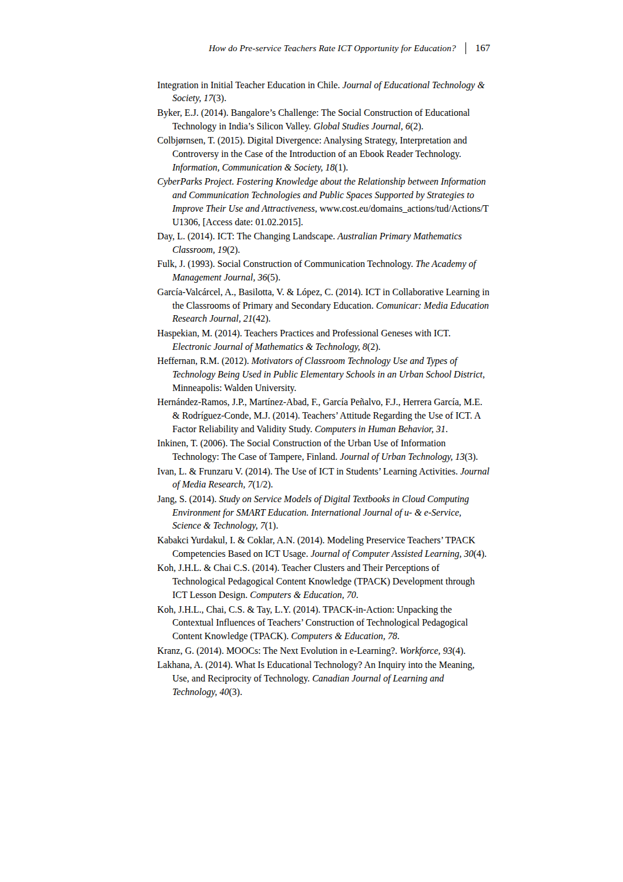How do Pre-service Teachers Rate ICT Opportunity for Education? 167
Integration in Initial Teacher Education in Chile. Journal of Educational Technology & Society, 17(3).
Byker, E.J. (2014). Bangalore’s Challenge: The Social Construction of Educational Technology in India’s Silicon Valley. Global Studies Journal, 6(2).
Colbjørnsen, T. (2015). Digital Divergence: Analysing Strategy, Interpretation and Controversy in the Case of the Introduction of an Ebook Reader Technology. Information, Communication & Society, 18(1).
CyberParks Project. Fostering Knowledge about the Relationship between Information and Communication Technologies and Public Spaces Supported by Strategies to Improve Their Use and Attractiveness, www.cost.eu/domains_actions/tud/Actions/TU1306, [Access date: 01.02.2015].
Day, L. (2014). ICT: The Changing Landscape. Australian Primary Mathematics Classroom, 19(2).
Fulk, J. (1993). Social Construction of Communication Technology. The Academy of Management Journal, 36(5).
García-Valcárcel, A., Basilotta, V. & López, C. (2014). ICT in Collaborative Learning in the Classrooms of Primary and Secondary Education. Comunicar: Media Education Research Journal, 21(42).
Haspekian, M. (2014). Teachers Practices and Professional Geneses with ICT. Electronic Journal of Mathematics & Technology, 8(2).
Heffernan, R.M. (2012). Motivators of Classroom Technology Use and Types of Technology Being Used in Public Elementary Schools in an Urban School District, Minneapolis: Walden University.
Hernández-Ramos, J.P., Martínez-Abad, F., García Peñalvo, F.J., Herrera García, M.E. & Rodríguez-Conde, M.J. (2014). Teachers’ Attitude Regarding the Use of ICT. A Factor Reliability and Validity Study. Computers in Human Behavior, 31.
Inkinen, T. (2006). The Social Construction of the Urban Use of Information Technology: The Case of Tampere, Finland. Journal of Urban Technology, 13(3).
Ivan, L. & Frunzaru V. (2014). The Use of ICT in Students’ Learning Activities. Journal of Media Research, 7(1/2).
Jang, S. (2014). Study on Service Models of Digital Textbooks in Cloud Computing Environment for SMART Education. International Journal of u- & e-Service, Science & Technology, 7(1).
Kabakci Yurdakul, I. & Coklar, A.N. (2014). Modeling Preservice Teachers’ TPACK Competencies Based on ICT Usage. Journal of Computer Assisted Learning, 30(4).
Koh, J.H.L. & Chai C.S. (2014). Teacher Clusters and Their Perceptions of Technological Pedagogical Content Knowledge (TPACK) Development through ICT Lesson Design. Computers & Education, 70.
Koh, J.H.L., Chai, C.S. & Tay, L.Y. (2014). TPACK-in-Action: Unpacking the Contextual Influences of Teachers’ Construction of Technological Pedagogical Content Knowledge (TPACK). Computers & Education, 78.
Kranz, G. (2014). MOOCs: The Next Evolution in e-Learning?. Workforce, 93(4).
Lakhana, A. (2014). What Is Educational Technology? An Inquiry into the Meaning, Use, and Reciprocity of Technology. Canadian Journal of Learning and Technology, 40(3).